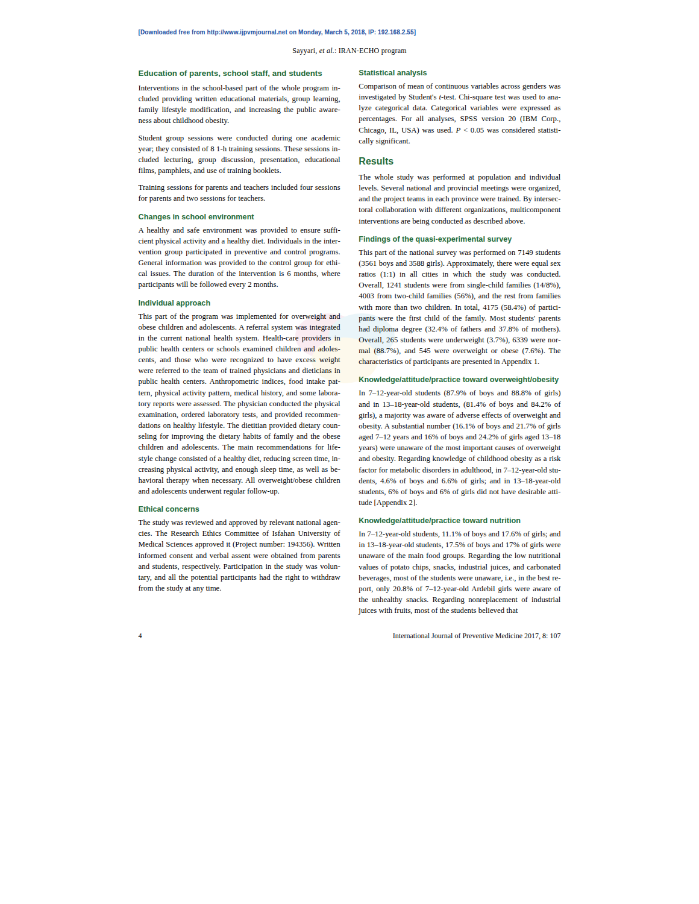[Downloaded free from http://www.ijpvmjournal.net on Monday, March 5, 2018, IP: 192.168.2.55]
Sayyari, et al.: IRAN-ECHO program
Education of parents, school staff, and students
Interventions in the school-based part of the whole program included providing written educational materials, group learning, family lifestyle modification, and increasing the public awareness about childhood obesity.
Student group sessions were conducted during one academic year; they consisted of 8 1-h training sessions. These sessions included lecturing, group discussion, presentation, educational films, pamphlets, and use of training booklets.
Training sessions for parents and teachers included four sessions for parents and two sessions for teachers.
Changes in school environment
A healthy and safe environment was provided to ensure sufficient physical activity and a healthy diet. Individuals in the intervention group participated in preventive and control programs. General information was provided to the control group for ethical issues. The duration of the intervention is 6 months, where participants will be followed every 2 months.
Individual approach
This part of the program was implemented for overweight and obese children and adolescents. A referral system was integrated in the current national health system. Health-care providers in public health centers or schools examined children and adolescents, and those who were recognized to have excess weight were referred to the team of trained physicians and dieticians in public health centers. Anthropometric indices, food intake pattern, physical activity pattern, medical history, and some laboratory reports were assessed. The physician conducted the physical examination, ordered laboratory tests, and provided recommendations on healthy lifestyle. The dietitian provided dietary counseling for improving the dietary habits of family and the obese children and adolescents. The main recommendations for lifestyle change consisted of a healthy diet, reducing screen time, increasing physical activity, and enough sleep time, as well as behavioral therapy when necessary. All overweight/obese children and adolescents underwent regular follow-up.
Ethical concerns
The study was reviewed and approved by relevant national agencies. The Research Ethics Committee of Isfahan University of Medical Sciences approved it (Project number: 194356). Written informed consent and verbal assent were obtained from parents and students, respectively. Participation in the study was voluntary, and all the potential participants had the right to withdraw from the study at any time.
Statistical analysis
Comparison of mean of continuous variables across genders was investigated by Student's t-test. Chi-square test was used to analyze categorical data. Categorical variables were expressed as percentages. For all analyses, SPSS version 20 (IBM Corp., Chicago, IL, USA) was used. P < 0.05 was considered statistically significant.
Results
The whole study was performed at population and individual levels. Several national and provincial meetings were organized, and the project teams in each province were trained. By intersectoral collaboration with different organizations, multicomponent interventions are being conducted as described above.
Findings of the quasi-experimental survey
This part of the national survey was performed on 7149 students (3561 boys and 3588 girls). Approximately, there were equal sex ratios (1:1) in all cities in which the study was conducted. Overall, 1241 students were from single-child families (14/8%), 4003 from two-child families (56%), and the rest from families with more than two children. In total, 4175 (58.4%) of participants were the first child of the family. Most students' parents had diploma degree (32.4% of fathers and 37.8% of mothers). Overall, 265 students were underweight (3.7%), 6339 were normal (88.7%), and 545 were overweight or obese (7.6%). The characteristics of participants are presented in Appendix 1.
Knowledge/attitude/practice toward overweight/obesity
In 7–12-year-old students (87.9% of boys and 88.8% of girls) and in 13–18-year-old students, (81.4% of boys and 84.2% of girls), a majority was aware of adverse effects of overweight and obesity. A substantial number (16.1% of boys and 21.7% of girls aged 7–12 years and 16% of boys and 24.2% of girls aged 13–18 years) were unaware of the most important causes of overweight and obesity. Regarding knowledge of childhood obesity as a risk factor for metabolic disorders in adulthood, in 7–12-year-old students, 4.6% of boys and 6.6% of girls; and in 13–18-year-old students, 6% of boys and 6% of girls did not have desirable attitude [Appendix 2].
Knowledge/attitude/practice toward nutrition
In 7–12-year-old students, 11.1% of boys and 17.6% of girls; and in 13–18-year-old students, 17.5% of boys and 17% of girls were unaware of the main food groups. Regarding the low nutritional values of potato chips, snacks, industrial juices, and carbonated beverages, most of the students were unaware, i.e., in the best report, only 20.8% of 7–12-year-old Ardebil girls were aware of the unhealthy snacks. Regarding nonreplacement of industrial juices with fruits, most of the students believed that
4
International Journal of Preventive Medicine 2017, 8: 107